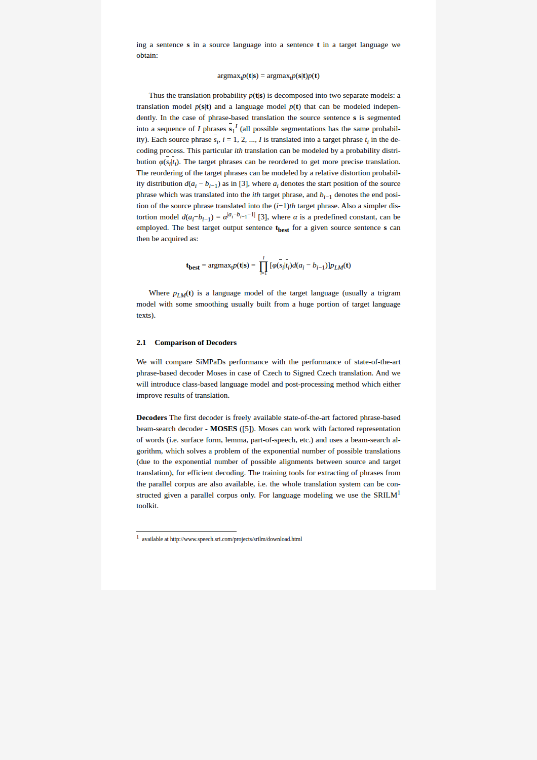ing a sentence s in a source language into a sentence t in a target language we obtain:
argmaxtp(t|s) = argmaxtp(s|t)p(t)
Thus the translation probability p(t|s) is decomposed into two separate models: a translation model p(s|t) and a language model p(t) that can be modeled independently. In the case of phrase-based translation the source sentence s is segmented into a sequence of I phrases s1I (all possible segmentations has the same probability). Each source phrase si, i = 1, 2, ..., I is translated into a target phrase ti in the decoding process. This particular ith translation can be modeled by a probability distribution φ(si|ti). The target phrases can be reordered to get more precise translation. The reordering of the target phrases can be modeled by a relative distortion probability distribution d(ai − bi−1) as in [3], where ai denotes the start position of the source phrase which was translated into the ith target phrase, and bi−1 denotes the end position of the source phrase translated into the (i−1)th target phrase. Also a simpler distortion model d(ai−bi−1) = α|ai−bi−1−1| [3], where α is a predefined constant, can be employed. The best target output sentence tbest for a given source sentence s can then be acquired as:
tbest = argmaxtp(t|s) = I∏i=1[φ(si|ti)d(ai − bi−1)]pLM(t)
Where pLM(t) is a language model of the target language (usually a trigram model with some smoothing usually built from a huge portion of target language texts).
2.1 Comparison of Decoders
We will compare SiMPaDs performance with the performance of state-of-the-art phrase-based decoder Moses in case of Czech to Signed Czech translation. And we will introduce class-based language model and post-processing method which either improve results of translation.
Decoders The first decoder is freely available state-of-the-art factored phrase-based beam-search decoder - MOSES ([5]). Moses can work with factored representation of words (i.e. surface form, lemma, part-of-speech, etc.) and uses a beam-search algorithm, which solves a problem of the exponential number of possible translations (due to the exponential number of possible alignments between source and target translation), for efficient decoding. The training tools for extracting of phrases from the parallel corpus are also available, i.e. the whole translation system can be constructed given a parallel corpus only. For language modeling we use the SRILM1 toolkit.
1 available at http://www.speech.sri.com/projects/srilm/download.html